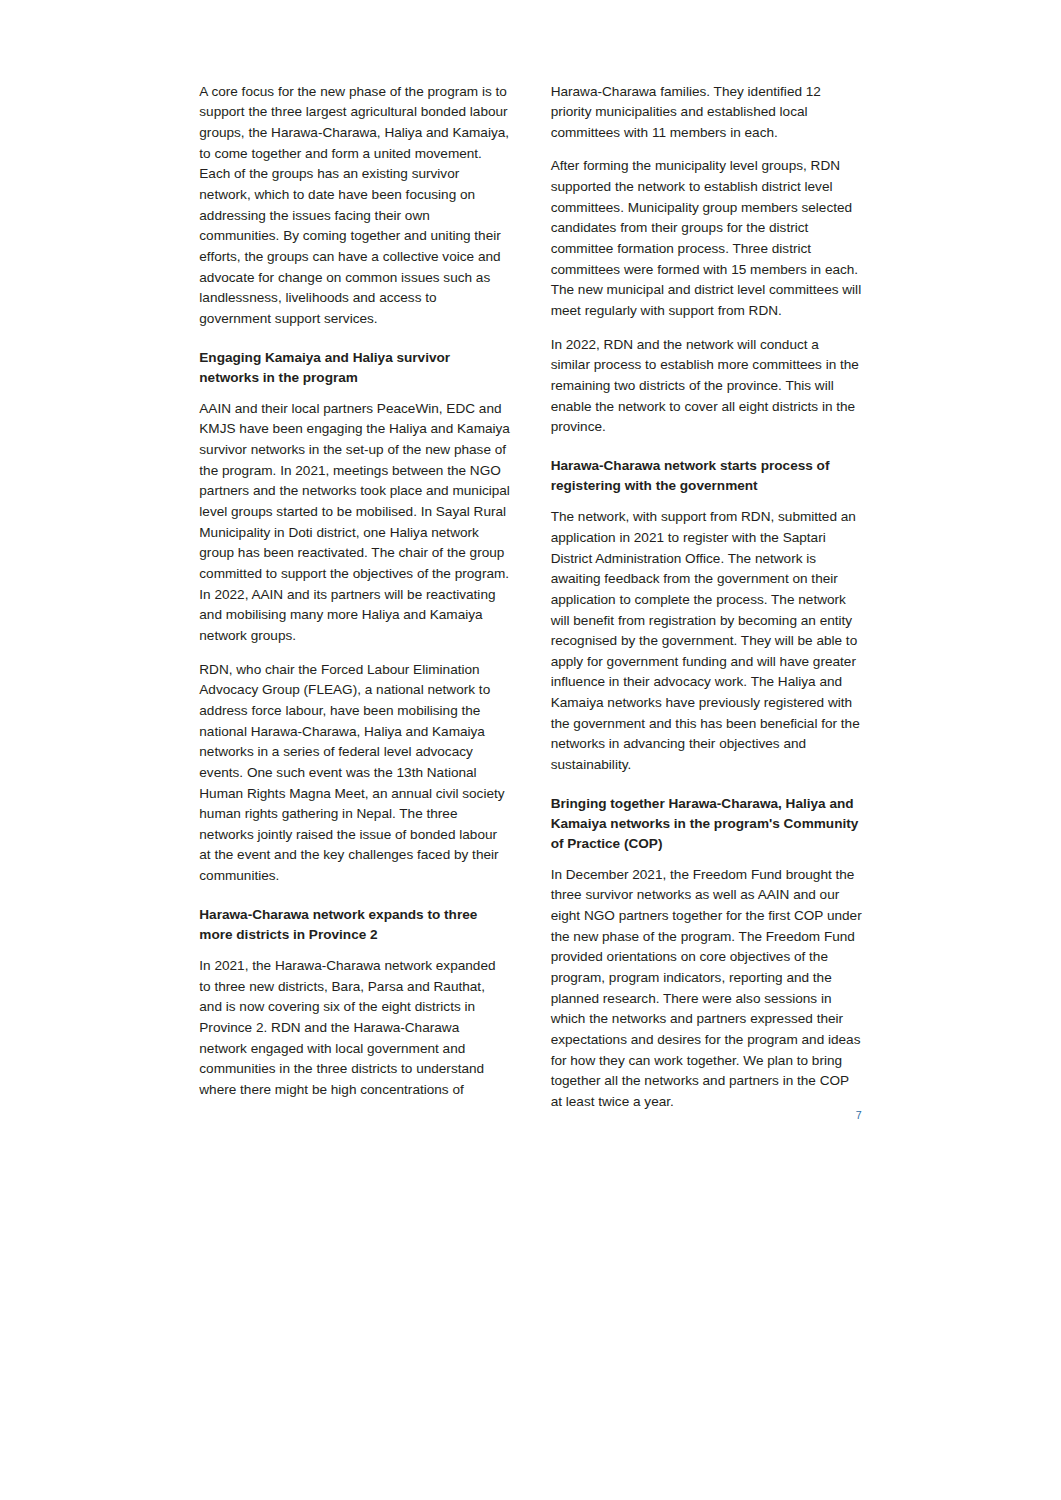A core focus for the new phase of the program is to support the three largest agricultural bonded labour groups, the Harawa-Charawa, Haliya and Kamaiya, to come together and form a united movement. Each of the groups has an existing survivor network, which to date have been focusing on addressing the issues facing their own communities. By coming together and uniting their efforts, the groups can have a collective voice and advocate for change on common issues such as landlessness, livelihoods and access to government support services.
Engaging Kamaiya and Haliya survivor networks in the program
AAIN and their local partners PeaceWin, EDC and KMJS have been engaging the Haliya and Kamaiya survivor networks in the set-up of the new phase of the program. In 2021, meetings between the NGO partners and the networks took place and municipal level groups started to be mobilised. In Sayal Rural Municipality in Doti district, one Haliya network group has been reactivated. The chair of the group committed to support the objectives of the program. In 2022, AAIN and its partners will be reactivating and mobilising many more Haliya and Kamaiya network groups.
RDN, who chair the Forced Labour Elimination Advocacy Group (FLEAG), a national network to address force labour, have been mobilising the national Harawa-Charawa, Haliya and Kamaiya networks in a series of federal level advocacy events. One such event was the 13th National Human Rights Magna Meet, an annual civil society human rights gathering in Nepal. The three networks jointly raised the issue of bonded labour at the event and the key challenges faced by their communities.
Harawa-Charawa network expands to three more districts in Province 2
In 2021, the Harawa-Charawa network expanded to three new districts, Bara, Parsa and Rauthat, and is now covering six of the eight districts in Province 2. RDN and the Harawa-Charawa network engaged with local government and communities in the three districts to understand where there might be high concentrations of Harawa-Charawa families. They identified 12 priority municipalities and established local committees with 11 members in each.
After forming the municipality level groups, RDN supported the network to establish district level committees. Municipality group members selected candidates from their groups for the district committee formation process. Three district committees were formed with 15 members in each. The new municipal and district level committees will meet regularly with support from RDN.
In 2022, RDN and the network will conduct a similar process to establish more committees in the remaining two districts of the province. This will enable the network to cover all eight districts in the province.
Harawa-Charawa network starts process of registering with the government
The network, with support from RDN, submitted an application in 2021 to register with the Saptari District Administration Office. The network is awaiting feedback from the government on their application to complete the process. The network will benefit from registration by becoming an entity recognised by the government. They will be able to apply for government funding and will have greater influence in their advocacy work. The Haliya and Kamaiya networks have previously registered with the government and this has been beneficial for the networks in advancing their objectives and sustainability.
Bringing together Harawa-Charawa, Haliya and Kamaiya networks in the program's Community of Practice (COP)
In December 2021, the Freedom Fund brought the three survivor networks as well as AAIN and our eight NGO partners together for the first COP under the new phase of the program. The Freedom Fund provided orientations on core objectives of the program, program indicators, reporting and the planned research. There were also sessions in which the networks and partners expressed their expectations and desires for the program and ideas for how they can work together. We plan to bring together all the networks and partners in the COP at least twice a year.
7